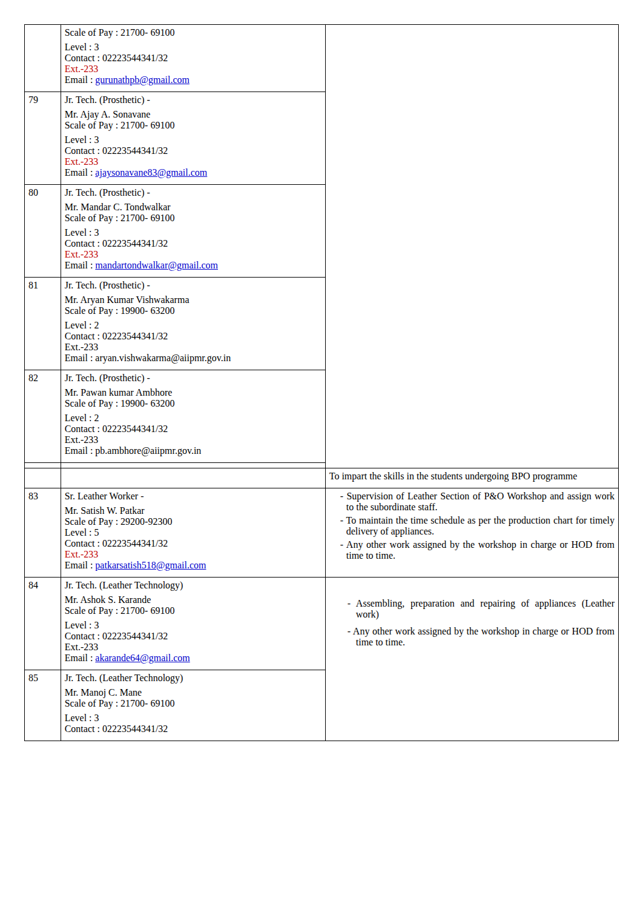| | Scale of Pay : 21700- 69100 Level : 3 Contact : 02223544341/32 Ext.-233 Email : gurunathpb@gmail.com | |
| 79 | Jr. Tech. (Prosthetic) - Mr. Ajay A. Sonavane Scale of Pay : 21700- 69100 Level : 3 Contact : 02223544341/32 Ext.-233 Email : ajaysonavane83@gmail.com |
| 80 | Jr. Tech. (Prosthetic) - Mr. Mandar C. Tondwalkar Scale of Pay : 21700- 69100 Level : 3 Contact : 02223544341/32 Ext.-233 Email : mandartondwalkar@gmail.com |
| 81 | Jr. Tech. (Prosthetic) - Mr. Aryan Kumar Vishwakarma Scale of Pay : 19900- 63200 Level : 2 Contact : 02223544341/32 Ext.-233 Email : aryan.vishwakarma@aiipmr.gov.in |
| 82 | Jr. Tech. (Prosthetic) - Mr. Pawan kumar Ambhore Scale of Pay : 19900- 63200 Level : 2 Contact : 02223544341/32 Ext.-233 Email : pb.ambhore@aiipmr.gov.in |
| | | To impart the skills in the students undergoing BPO programme |
| 83 | Sr. Leather Worker - Mr. Satish W. Patkar Scale of Pay : 29200-92300 Level : 5 Contact : 02223544341/32 Ext.-233 Email : patkarsatish518@gmail.com | Supervision of Leather Section of P&O Workshop and assign work to the subordinate staff. To maintain the time schedule as per the production chart for timely delivery of appliances. Any other work assigned by the workshop in charge or HOD from time to time. |
| 84 | Jr. Tech. (Leather Technology) Mr. Ashok S. Karande Scale of Pay : 21700- 69100 Level : 3 Contact : 02223544341/32 Ext.-233 Email : akarande64@gmail.com | Assembling, preparation and repairing of appliances (Leather work) Any other work assigned by the workshop in charge or HOD from time to time. |
| 85 | Jr. Tech. (Leather Technology) Mr. Manoj C. Mane Scale of Pay : 21700- 69100 Level : 3 Contact : 02223544341/32 |